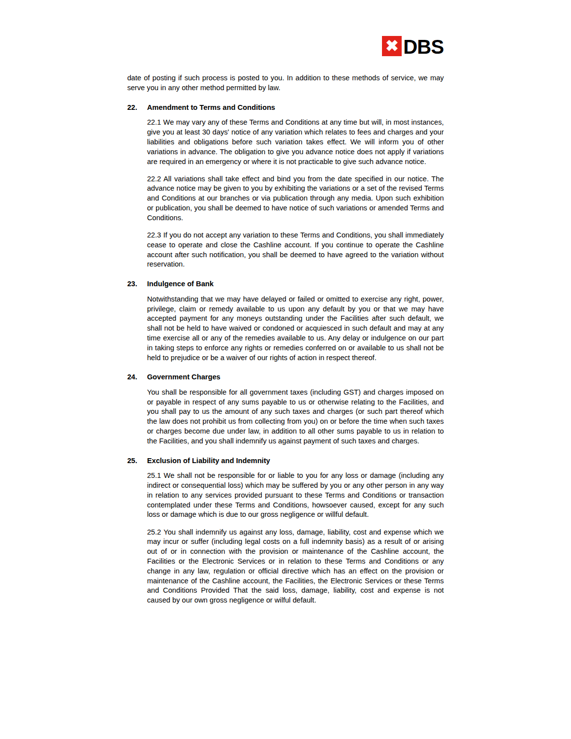✖DBS
date of posting if such process is posted to you. In addition to these methods of service, we may serve you in any other method permitted by law.
22. Amendment to Terms and Conditions
22.1 We may vary any of these Terms and Conditions at any time but will, in most instances, give you at least 30 days' notice of any variation which relates to fees and charges and your liabilities and obligations before such variation takes effect. We will inform you of other variations in advance. The obligation to give you advance notice does not apply if variations are required in an emergency or where it is not practicable to give such advance notice.
22.2 All variations shall take effect and bind you from the date specified in our notice. The advance notice may be given to you by exhibiting the variations or a set of the revised Terms and Conditions at our branches or via publication through any media. Upon such exhibition or publication, you shall be deemed to have notice of such variations or amended Terms and Conditions.
22.3 If you do not accept any variation to these Terms and Conditions, you shall immediately cease to operate and close the Cashline account. If you continue to operate the Cashline account after such notification, you shall be deemed to have agreed to the variation without reservation.
23. Indulgence of Bank
Notwithstanding that we may have delayed or failed or omitted to exercise any right, power, privilege, claim or remedy available to us upon any default by you or that we may have accepted payment for any moneys outstanding under the Facilities after such default, we shall not be held to have waived or condoned or acquiesced in such default and may at any time exercise all or any of the remedies available to us. Any delay or indulgence on our part in taking steps to enforce any rights or remedies conferred on or available to us shall not be held to prejudice or be a waiver of our rights of action in respect thereof.
24. Government Charges
You shall be responsible for all government taxes (including GST) and charges imposed on or payable in respect of any sums payable to us or otherwise relating to the Facilities, and you shall pay to us the amount of any such taxes and charges (or such part thereof which the law does not prohibit us from collecting from you) on or before the time when such taxes or charges become due under law, in addition to all other sums payable to us in relation to the Facilities, and you shall indemnify us against payment of such taxes and charges.
25. Exclusion of Liability and Indemnity
25.1 We shall not be responsible for or liable to you for any loss or damage (including any indirect or consequential loss) which may be suffered by you or any other person in any way in relation to any services provided pursuant to these Terms and Conditions or transaction contemplated under these Terms and Conditions, howsoever caused, except for any such loss or damage which is due to our gross negligence or willful default.
25.2 You shall indemnify us against any loss, damage, liability, cost and expense which we may incur or suffer (including legal costs on a full indemnity basis) as a result of or arising out of or in connection with the provision or maintenance of the Cashline account, the Facilities or the Electronic Services or in relation to these Terms and Conditions or any change in any law, regulation or official directive which has an effect on the provision or maintenance of the Cashline account, the Facilities, the Electronic Services or these Terms and Conditions Provided That the said loss, damage, liability, cost and expense is not caused by our own gross negligence or wilful default.